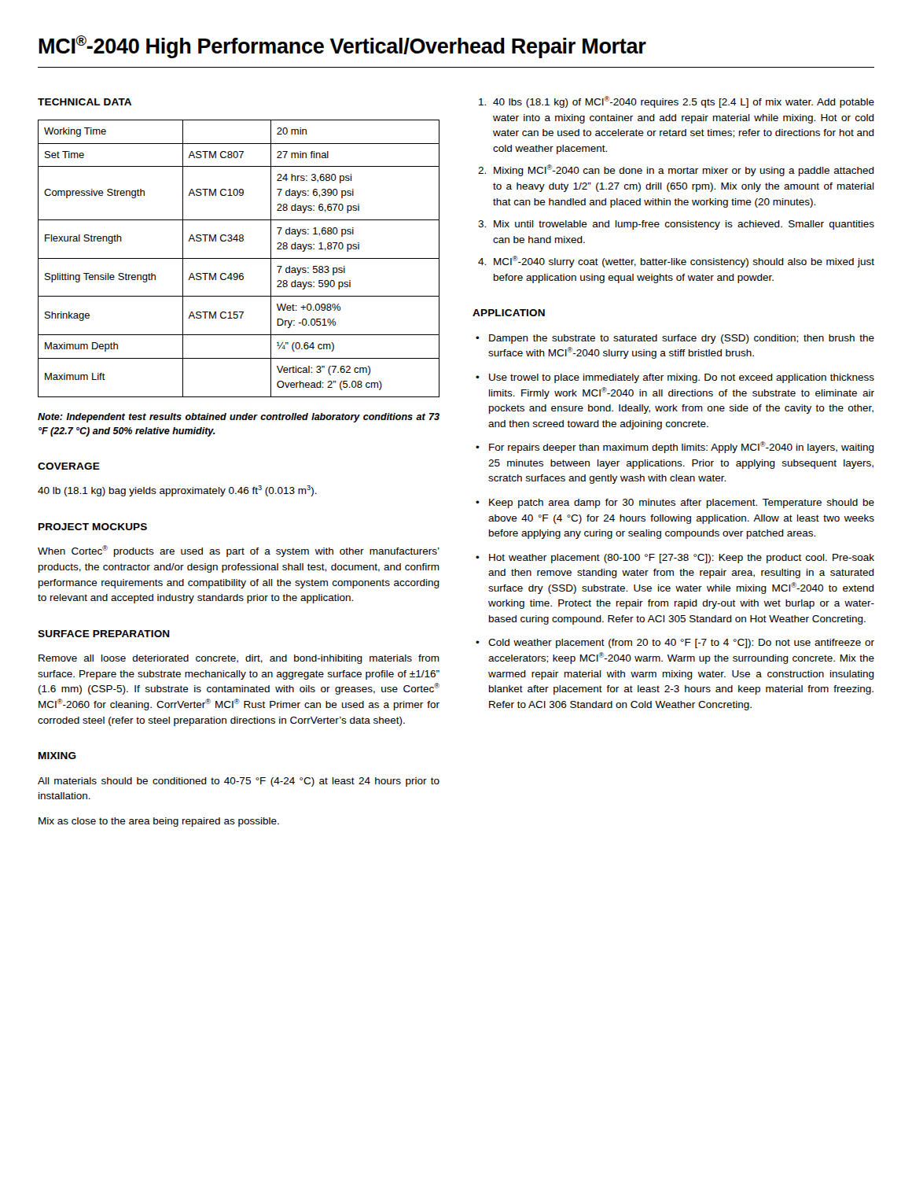MCI®-2040 High Performance Vertical/Overhead Repair Mortar
Technical Data
| Working Time | | 20 min |
| Set Time | ASTM C807 | 27 min final |
| Compressive Strength | ASTM C109 | 24 hrs: 3,680 psi 7 days: 6,390 psi 28 days: 6,670 psi |
| Flexural Strength | ASTM C348 | 7 days: 1,680 psi 28 days: 1,870 psi |
| Splitting Tensile Strength | ASTM C496 | 7 days: 583 psi 28 days: 590 psi |
| Shrinkage | ASTM C157 | Wet: +0.098% Dry: -0.051% |
| Maximum Depth | | ¼” (0.64 cm) |
| Maximum Lift | | Vertical: 3” (7.62 cm) Overhead: 2” (5.08 cm) |
Note: Independent test results obtained under controlled laboratory conditions at 73 °F (22.7 °C) and 50% relative humidity.
Coverage
40 lb (18.1 kg) bag yields approximately 0.46 ft3 (0.013 m3).
Project Mockups
When Cortec® products are used as part of a system with other manufacturers’ products, the contractor and/or design professional shall test, document, and confirm performance requirements and compatibility of all the system components according to relevant and accepted industry standards prior to the application.
Surface Preparation
Remove all loose deteriorated concrete, dirt, and bond-inhibiting materials from surface. Prepare the substrate mechanically to an aggregate surface profile of ±1/16” (1.6 mm) (CSP-5). If substrate is contaminated with oils or greases, use Cortec® MCI®-2060 for cleaning. CorrVerter® MCI® Rust Primer can be used as a primer for corroded steel (refer to steel preparation directions in CorrVerter’s data sheet).
Mixing
All materials should be conditioned to 40-75 °F (4-24 °C) at least 24 hours prior to installation.
Mix as close to the area being repaired as possible.
40 lbs (18.1 kg) of MCI®-2040 requires 2.5 qts [2.4 L] of mix water. Add potable water into a mixing container and add repair material while mixing. Hot or cold water can be used to accelerate or retard set times; refer to directions for hot and cold weather placement.
Mixing MCI®-2040 can be done in a mortar mixer or by using a paddle attached to a heavy duty 1/2” (1.27 cm) drill (650 rpm). Mix only the amount of material that can be handled and placed within the working time (20 minutes).
Mix until trowelable and lump-free consistency is achieved. Smaller quantities can be hand mixed.
MCI®-2040 slurry coat (wetter, batter-like consistency) should also be mixed just before application using equal weights of water and powder.
Application
Dampen the substrate to saturated surface dry (SSD) condition; then brush the surface with MCI®-2040 slurry using a stiff bristled brush.
Use trowel to place immediately after mixing. Do not exceed application thickness limits. Firmly work MCI®-2040 in all directions of the substrate to eliminate air pockets and ensure bond. Ideally, work from one side of the cavity to the other, and then screed toward the adjoining concrete.
For repairs deeper than maximum depth limits: Apply MCI®-2040 in layers, waiting 25 minutes between layer applications. Prior to applying subsequent layers, scratch surfaces and gently wash with clean water.
Keep patch area damp for 30 minutes after placement. Temperature should be above 40 °F (4 °C) for 24 hours following application. Allow at least two weeks before applying any curing or sealing compounds over patched areas.
Hot weather placement (80-100 °F [27-38 °C]): Keep the product cool. Pre-soak and then remove standing water from the repair area, resulting in a saturated surface dry (SSD) substrate. Use ice water while mixing MCI®-2040 to extend working time. Protect the repair from rapid dry-out with wet burlap or a water-based curing compound. Refer to ACI 305 Standard on Hot Weather Concreting.
Cold weather placement (from 20 to 40 °F [-7 to 4 °C]): Do not use antifreeze or accelerators; keep MCI®-2040 warm. Warm up the surrounding concrete. Mix the warmed repair material with warm mixing water. Use a construction insulating blanket after placement for at least 2-3 hours and keep material from freezing. Refer to ACI 306 Standard on Cold Weather Concreting.